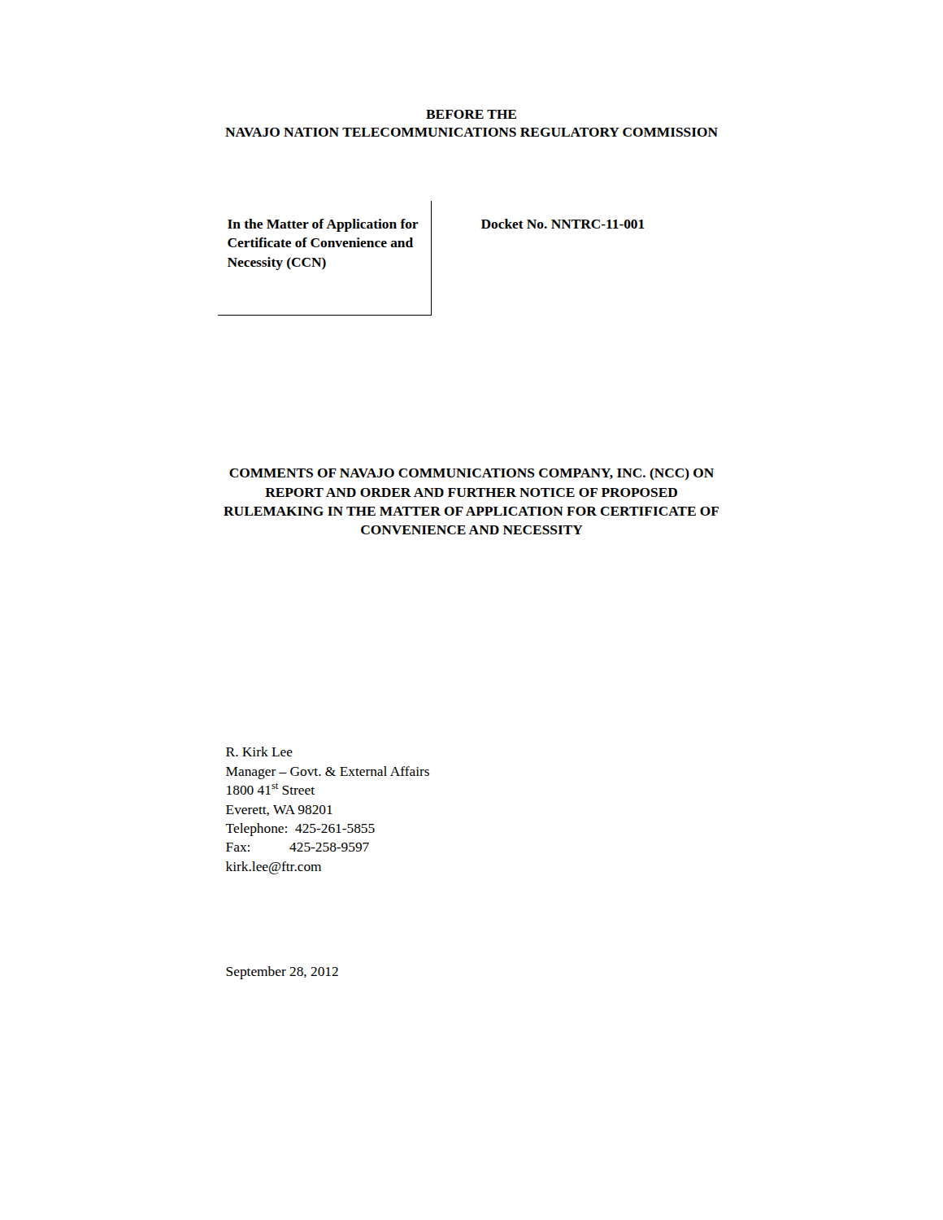BEFORE THE
NAVAJO NATION TELECOMMUNICATIONS REGULATORY COMMISSION
| In the Matter of Application for Certificate of Convenience and Necessity (CCN) | | Docket No. NNTRC-11-001 |
COMMENTS OF NAVAJO COMMUNICATIONS COMPANY, INC. (NCC) ON REPORT AND ORDER AND FURTHER NOTICE OF PROPOSED RULEMAKING IN THE MATTER OF APPLICATION FOR CERTIFICATE OF CONVENIENCE AND NECESSITY
R. Kirk Lee
Manager – Govt. & External Affairs
1800 41st Street
Everett, WA 98201
Telephone: 425-261-5855
Fax: 425-258-9597
kirk.lee@ftr.com
September 28, 2012